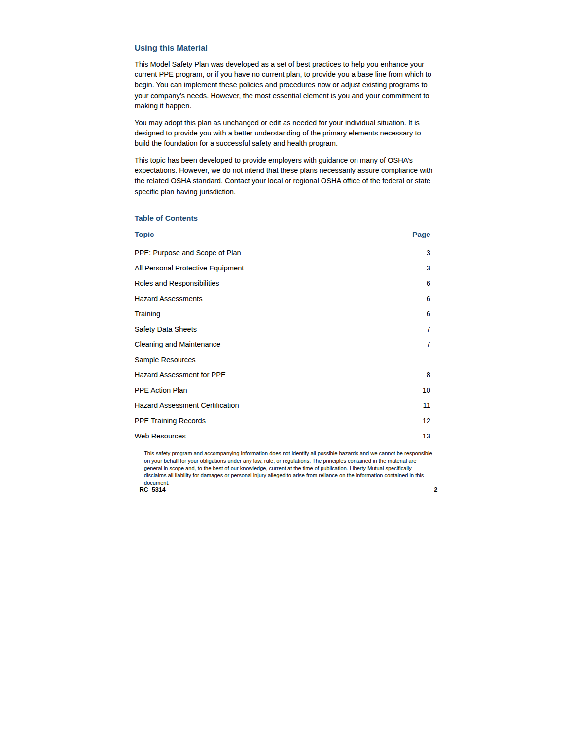Using this Material
This Model Safety Plan was developed as a set of best practices to help you enhance your current PPE program, or if you have no current plan, to provide you a base line from which to begin. You can implement these policies and procedures now or adjust existing programs to your company’s needs. However, the most essential element is you and your commitment to making it happen.
You may adopt this plan as unchanged or edit as needed for your individual situation. It is designed to provide you with a better understanding of the primary elements necessary to build the foundation for a successful safety and health program.
This topic has been developed to provide employers with guidance on many of OSHA’s expectations. However, we do not intend that these plans necessarily assure compliance with the related OSHA standard. Contact your local or regional OSHA office of the federal or state specific plan having jurisdiction.
Table of Contents
| Topic | Page |
| --- | --- |
| PPE: Purpose and Scope of Plan | 3 |
| All Personal Protective Equipment | 3 |
| Roles and Responsibilities | 6 |
| Hazard Assessments | 6 |
| Training | 6 |
| Safety Data Sheets | 7 |
| Cleaning and Maintenance | 7 |
| Sample Resources | |
| Hazard Assessment for PPE | 8 |
| PPE Action Plan | 10 |
| Hazard Assessment Certification | 11 |
| PPE Training Records | 12 |
| Web Resources | 13 |
This safety program and accompanying information does not identify all possible hazards and we cannot be responsible on your behalf for your obligations under any law, rule, or regulations. The principles contained in the material are general in scope and, to the best of our knowledge, current at the time of publication. Liberty Mutual specifically disclaims all liability for damages or personal injury alleged to arise from reliance on the information contained in this document.
RC 5314 2